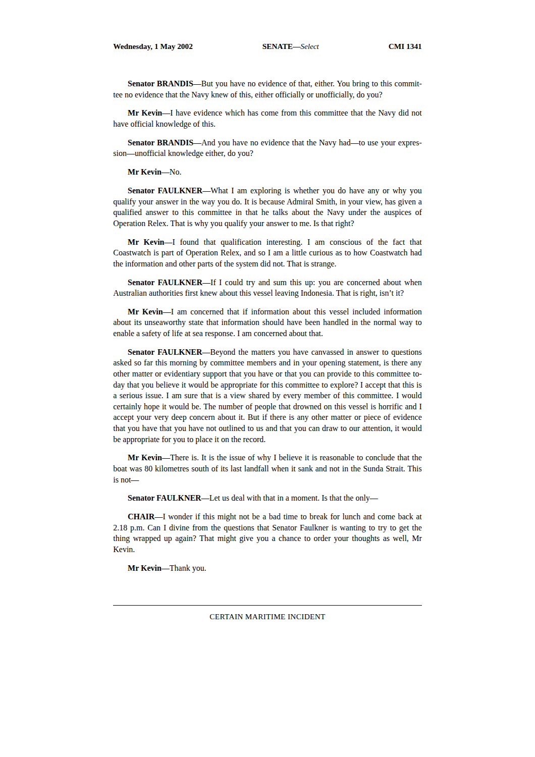Wednesday, 1 May 2002
SENATE—Select
CMI 1341
Senator BRANDIS—But you have no evidence of that, either. You bring to this committee no evidence that the Navy knew of this, either officially or unofficially, do you?
Mr Kevin—I have evidence which has come from this committee that the Navy did not have official knowledge of this.
Senator BRANDIS—And you have no evidence that the Navy had—to use your expression—unofficial knowledge either, do you?
Mr Kevin—No.
Senator FAULKNER—What I am exploring is whether you do have any or why you qualify your answer in the way you do. It is because Admiral Smith, in your view, has given a qualified answer to this committee in that he talks about the Navy under the auspices of Operation Relex. That is why you qualify your answer to me. Is that right?
Mr Kevin—I found that qualification interesting. I am conscious of the fact that Coastwatch is part of Operation Relex, and so I am a little curious as to how Coastwatch had the information and other parts of the system did not. That is strange.
Senator FAULKNER—If I could try and sum this up: you are concerned about when Australian authorities first knew about this vessel leaving Indonesia. That is right, isn’t it?
Mr Kevin—I am concerned that if information about this vessel included information about its unseaworthy state that information should have been handled in the normal way to enable a safety of life at sea response. I am concerned about that.
Senator FAULKNER—Beyond the matters you have canvassed in answer to questions asked so far this morning by committee members and in your opening statement, is there any other matter or evidentiary support that you have or that you can provide to this committee today that you believe it would be appropriate for this committee to explore? I accept that this is a serious issue. I am sure that is a view shared by every member of this committee. I would certainly hope it would be. The number of people that drowned on this vessel is horrific and I accept your very deep concern about it. But if there is any other matter or piece of evidence that you have that you have not outlined to us and that you can draw to our attention, it would be appropriate for you to place it on the record.
Mr Kevin—There is. It is the issue of why I believe it is reasonable to conclude that the boat was 80 kilometres south of its last landfall when it sank and not in the Sunda Strait. This is not—
Senator FAULKNER—Let us deal with that in a moment. Is that the only—
CHAIR—I wonder if this might not be a bad time to break for lunch and come back at 2.18 p.m. Can I divine from the questions that Senator Faulkner is wanting to try to get the thing wrapped up again? That might give you a chance to order your thoughts as well, Mr Kevin.
Mr Kevin—Thank you.
CERTAIN MARITIME INCIDENT